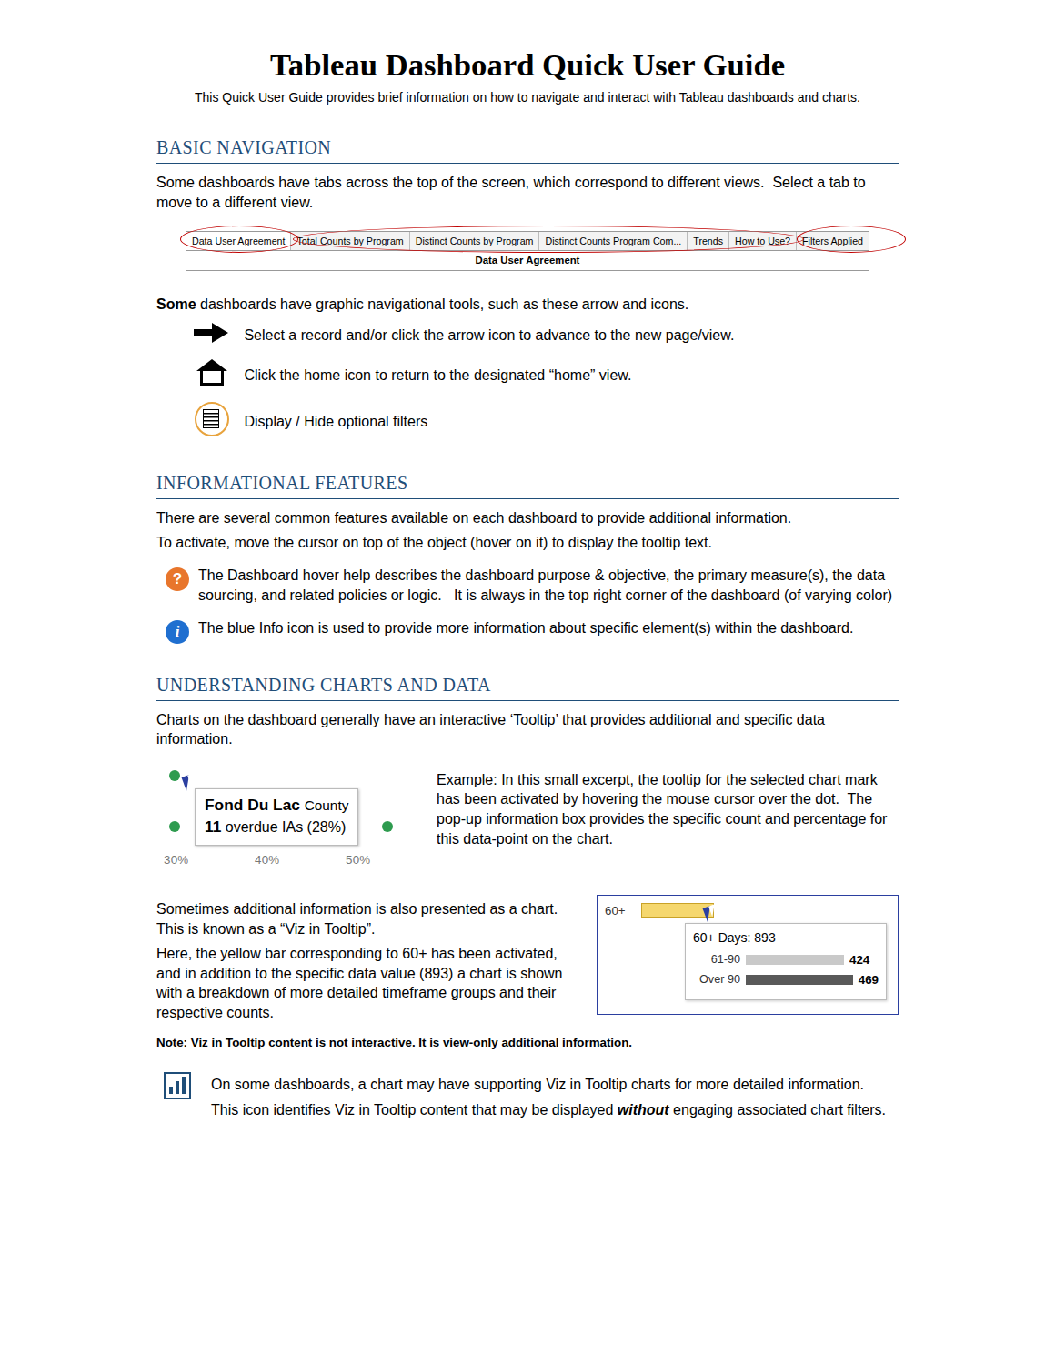Tableau Dashboard Quick User Guide
This Quick User Guide provides brief information on how to navigate and interact with Tableau dashboards and charts.
BASIC NAVIGATION
Some dashboards have tabs across the top of the screen, which correspond to different views. Select a tab to move to a different view.
Data User Agreement
Total Counts by Program
Distinct Counts by Program
Distinct Counts Program Com...
Trends
How to Use?
Filters Applied
Data User Agreement
Some dashboards have graphic navigational tools, such as these arrow and icons.
Select a record and/or click the arrow icon to advance to the new page/view.
Click the home icon to return to the designated “home” view.
Display / Hide optional filters
INFORMATIONAL FEATURES
There are several common features available on each dashboard to provide additional information.
To activate, move the cursor on top of the object (hover on it) to display the tooltip text.
?
The Dashboard hover help describes the dashboard purpose & objective, the primary measure(s), the data sourcing, and related policies or logic. It is always in the top right corner of the dashboard (of varying color)
i
The blue Info icon is used to provide more information about specific element(s) within the dashboard.
UNDERSTANDING CHARTS AND DATA
Charts on the dashboard generally have an interactive ‘Tooltip’ that provides additional and specific data information.
Fond Du Lac County
11 overdue IAs (28%)
30% 40% 50%
Example: In this small excerpt, the tooltip for the selected chart mark has been activated by hovering the mouse cursor over the dot. The pop-up information box provides the specific count and percentage for this data-point on the chart.
Sometimes additional information is also presented as a chart. This is known as a “Viz in Tooltip”.
Here, the yellow bar corresponding to 60+ has been activated, and in addition to the specific data value (893) a chart is shown with a breakdown of more detailed timeframe groups and their respective counts.
60+
60+ Days: 893
61-90
424
Over 90
469
Note: Viz in Tooltip content is not interactive. It is view-only additional information.
On some dashboards, a chart may have supporting Viz in Tooltip charts for more detailed information.
This icon identifies Viz in Tooltip content that may be displayed without engaging associated chart filters.